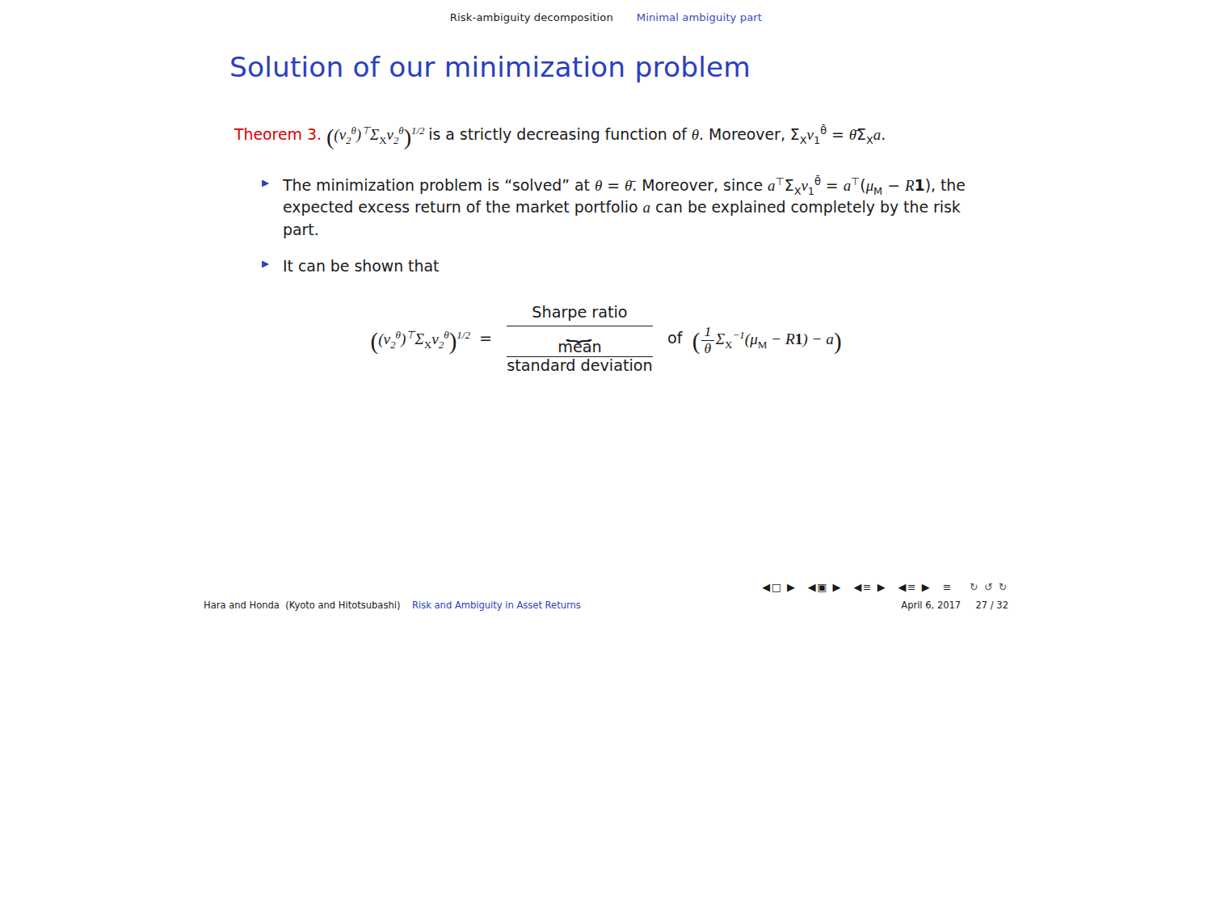Risk-ambiguity decomposition Minimal ambiguity part
Solution of our minimization problem
Theorem 3. ((v2θ)⊤ΣXv2θ)1/2 is a strictly decreasing function of θ. Moreover, ΣXv1θ̄ = θ̄ΣXa.
The minimization problem is “solved” at θ = θ̄. Moreover, since a⊤ΣXv1θ̄ = a⊤(μM − R 1), the expected excess return of the market portfolio a can be explained completely by the risk part.
It can be shown that
((v2θ)⊤ΣXv2θ)1/2 = Sharpe ratio ⏟ mean standard deviation of (1 θ ΣX−1(μM − R 1) − a)
◀□ ▶ ◀▣ ▶ ◀≡ ▶ ◀≡ ▶ ≡ ↻ ↺ ↻
Hara and Honda (Kyoto and Hitotsubashi) Risk and Ambiguity in Asset Returns
April 6, 2017 27 / 32